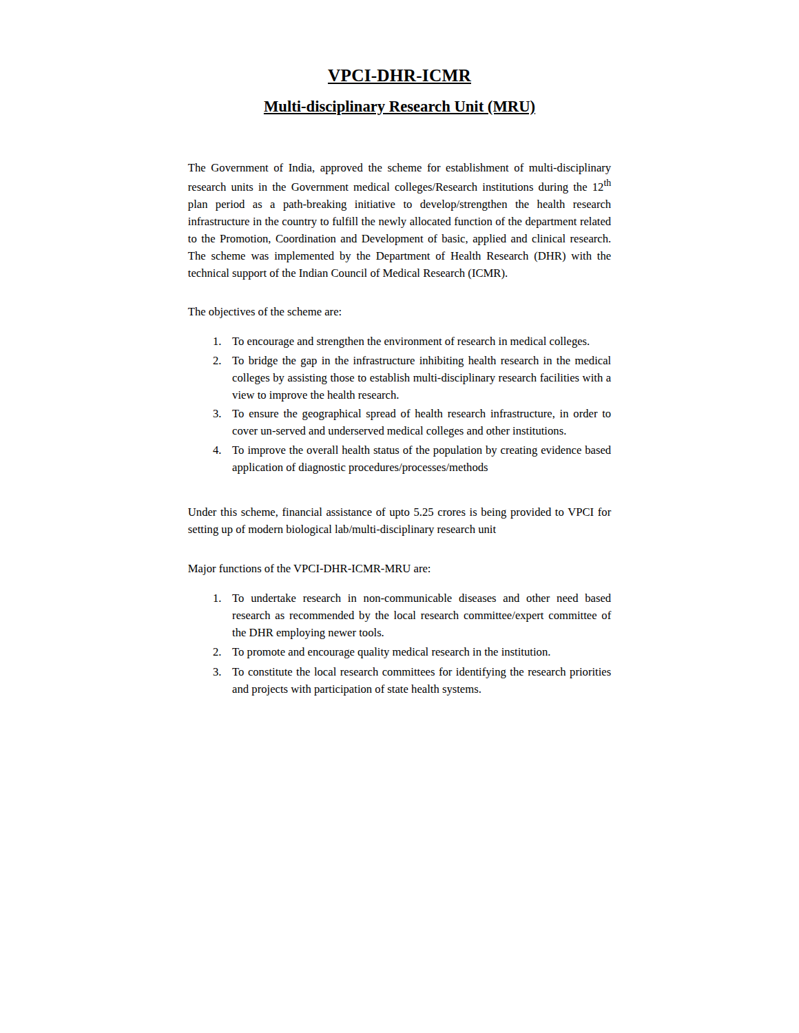VPCI-DHR-ICMR
Multi-disciplinary Research Unit (MRU)
The Government of India, approved the scheme for establishment of multi-disciplinary research units in the Government medical colleges/Research institutions during the 12th plan period as a path-breaking initiative to develop/strengthen the health research infrastructure in the country to fulfill the newly allocated function of the department related to the Promotion, Coordination and Development of basic, applied and clinical research. The scheme was implemented by the Department of Health Research (DHR) with the technical support of the Indian Council of Medical Research (ICMR).
The objectives of the scheme are:
To encourage and strengthen the environment of research in medical colleges.
To bridge the gap in the infrastructure inhibiting health research in the medical colleges by assisting those to establish multi-disciplinary research facilities with a view to improve the health research.
To ensure the geographical spread of health research infrastructure, in order to cover un-served and underserved medical colleges and other institutions.
To improve the overall health status of the population by creating evidence based application of diagnostic procedures/processes/methods
Under this scheme, financial assistance of upto 5.25 crores is being provided to VPCI for setting up of modern biological lab/multi-disciplinary research unit
Major functions of the VPCI-DHR-ICMR-MRU are:
To undertake research in non-communicable diseases and other need based research as recommended by the local research committee/expert committee of the DHR employing newer tools.
To promote and encourage quality medical research in the institution.
To constitute the local research committees for identifying the research priorities and projects with participation of state health systems.